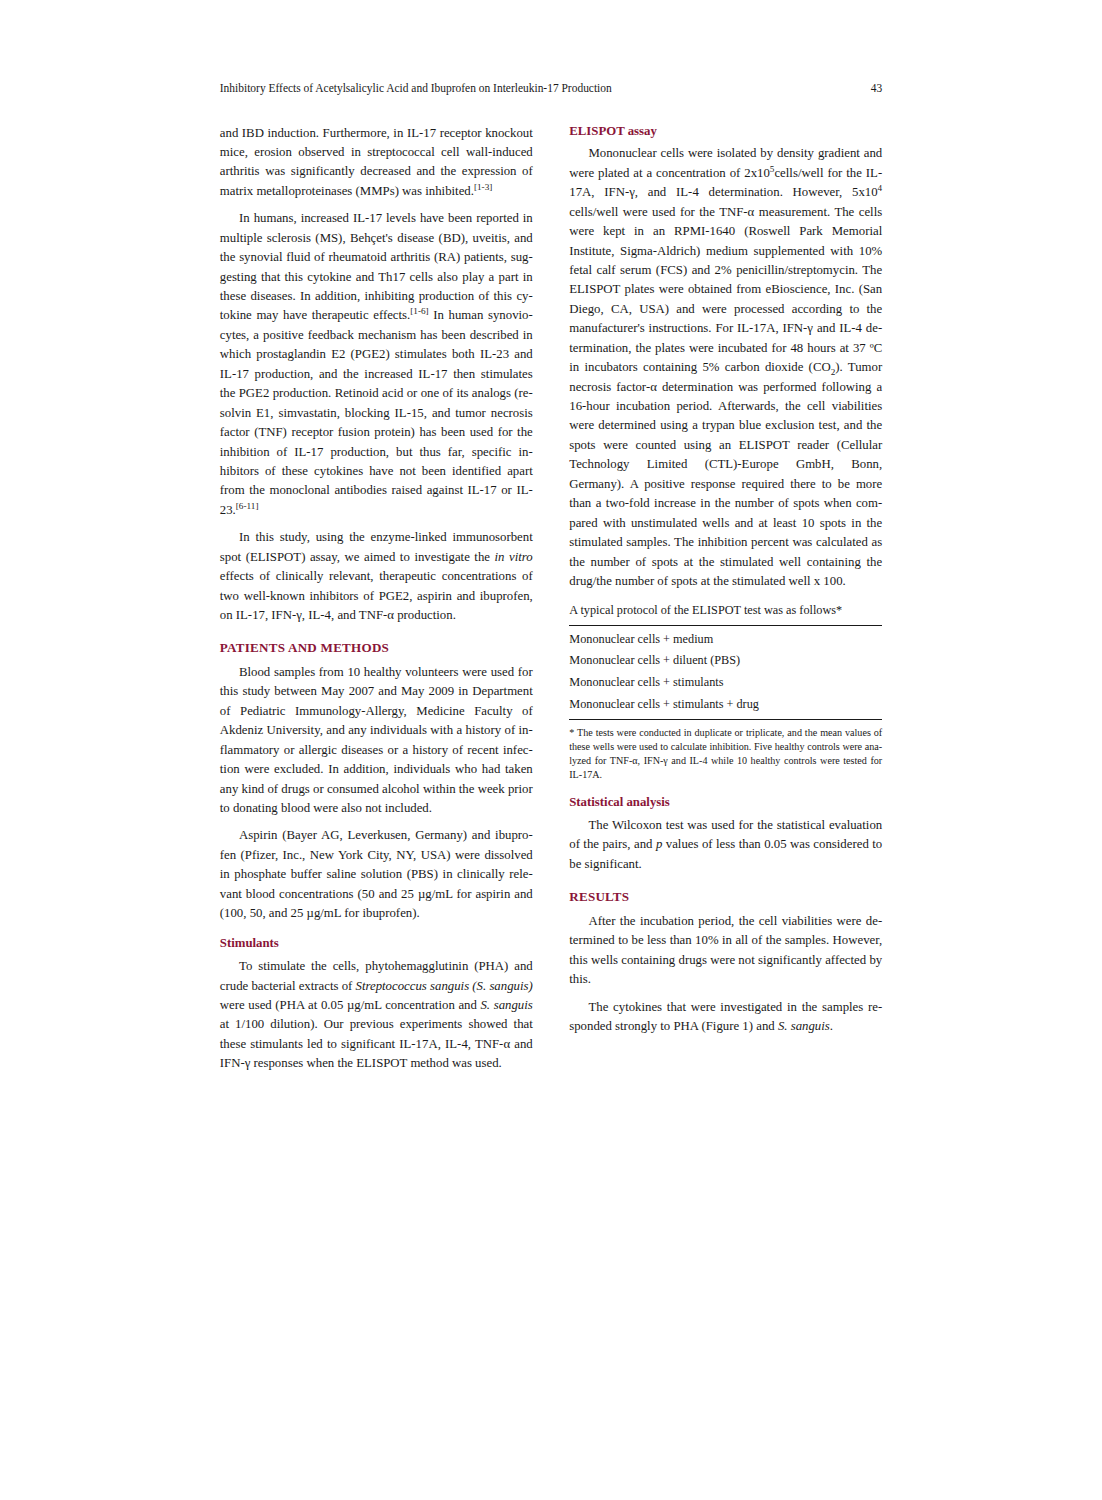Inhibitory Effects of Acetylsalicylic Acid and Ibuprofen on Interleukin-17 Production 43
and IBD induction. Furthermore, in IL-17 receptor knockout mice, erosion observed in streptococcal cell wall-induced arthritis was significantly decreased and the expression of matrix metalloproteinases (MMPs) was inhibited.[1-3]
In humans, increased IL-17 levels have been reported in multiple sclerosis (MS), Behçet's disease (BD), uveitis, and the synovial fluid of rheumatoid arthritis (RA) patients, suggesting that this cytokine and Th17 cells also play a part in these diseases. In addition, inhibiting production of this cytokine may have therapeutic effects.[1-6] In human synoviocytes, a positive feedback mechanism has been described in which prostaglandin E2 (PGE2) stimulates both IL-23 and IL-17 production, and the increased IL-17 then stimulates the PGE2 production. Retinoid acid or one of its analogs (resolvin E1, simvastatin, blocking IL-15, and tumor necrosis factor (TNF) receptor fusion protein) has been used for the inhibition of IL-17 production, but thus far, specific inhibitors of these cytokines have not been identified apart from the monoclonal antibodies raised against IL-17 or IL-23.[6-11]
In this study, using the enzyme-linked immunosorbent spot (ELISPOT) assay, we aimed to investigate the in vitro effects of clinically relevant, therapeutic concentrations of two well-known inhibitors of PGE2, aspirin and ibuprofen, on IL-17, IFN-γ, IL-4, and TNF-α production.
Patients and Methods
Blood samples from 10 healthy volunteers were used for this study between May 2007 and May 2009 in Department of Pediatric Immunology-Allergy, Medicine Faculty of Akdeniz University, and any individuals with a history of inflammatory or allergic diseases or a history of recent infection were excluded. In addition, individuals who had taken any kind of drugs or consumed alcohol within the week prior to donating blood were also not included.
Aspirin (Bayer AG, Leverkusen, Germany) and ibuprofen (Pfizer, Inc., New York City, NY, USA) were dissolved in phosphate buffer saline solution (PBS) in clinically relevant blood concentrations (50 and 25 µg/mL for aspirin and (100, 50, and 25 µg/mL for ibuprofen).
Stimulants
To stimulate the cells, phytohemagglutinin (PHA) and crude bacterial extracts of Streptococcus sanguis (S. sanguis) were used (PHA at 0.05 µg/mL concentration and S. sanguis at 1/100 dilution). Our previous experiments showed that these stimulants led to significant IL-17A, IL-4, TNF-α and IFN-γ responses when the ELISPOT method was used.
ELISPOT assay
Mononuclear cells were isolated by density gradient and were plated at a concentration of 2x105cells/well for the IL-17A, IFN-γ, and IL-4 determination. However, 5x104 cells/well were used for the TNF-α measurement. The cells were kept in an RPMI-1640 (Roswell Park Memorial Institute, Sigma-Aldrich) medium supplemented with 10% fetal calf serum (FCS) and 2% penicillin/streptomycin. The ELISPOT plates were obtained from eBioscience, Inc. (San Diego, CA, USA) and were processed according to the manufacturer's instructions. For IL-17A, IFN-γ and IL-4 determination, the plates were incubated for 48 hours at 37 ºC in incubators containing 5% carbon dioxide (CO2). Tumor necrosis factor-α determination was performed following a 16-hour incubation period. Afterwards, the cell viabilities were determined using a trypan blue exclusion test, and the spots were counted using an ELISPOT reader (Cellular Technology Limited (CTL)-Europe GmbH, Bonn, Germany). A positive response required there to be more than a two-fold increase in the number of spots when compared with unstimulated wells and at least 10 spots in the stimulated samples. The inhibition percent was calculated as the number of spots at the stimulated well containing the drug/the number of spots at the stimulated well x 100.
A typical protocol of the ELISPOT test was as follows*
| Mononuclear cells + medium |
| Mononuclear cells + diluent (PBS) |
| Mononuclear cells + stimulants |
| Mononuclear cells + stimulants + drug |
* The tests were conducted in duplicate or triplicate, and the mean values of these wells were used to calculate inhibition. Five healthy controls were analyzed for TNF-α, IFN-γ and IL-4 while 10 healthy controls were tested for IL-17A.
Statistical analysis
The Wilcoxon test was used for the statistical evaluation of the pairs, and p values of less than 0.05 was considered to be significant.
Results
After the incubation period, the cell viabilities were determined to be less than 10% in all of the samples. However, this wells containing drugs were not significantly affected by this.
The cytokines that were investigated in the samples responded strongly to PHA (Figure 1) and S. sanguis.